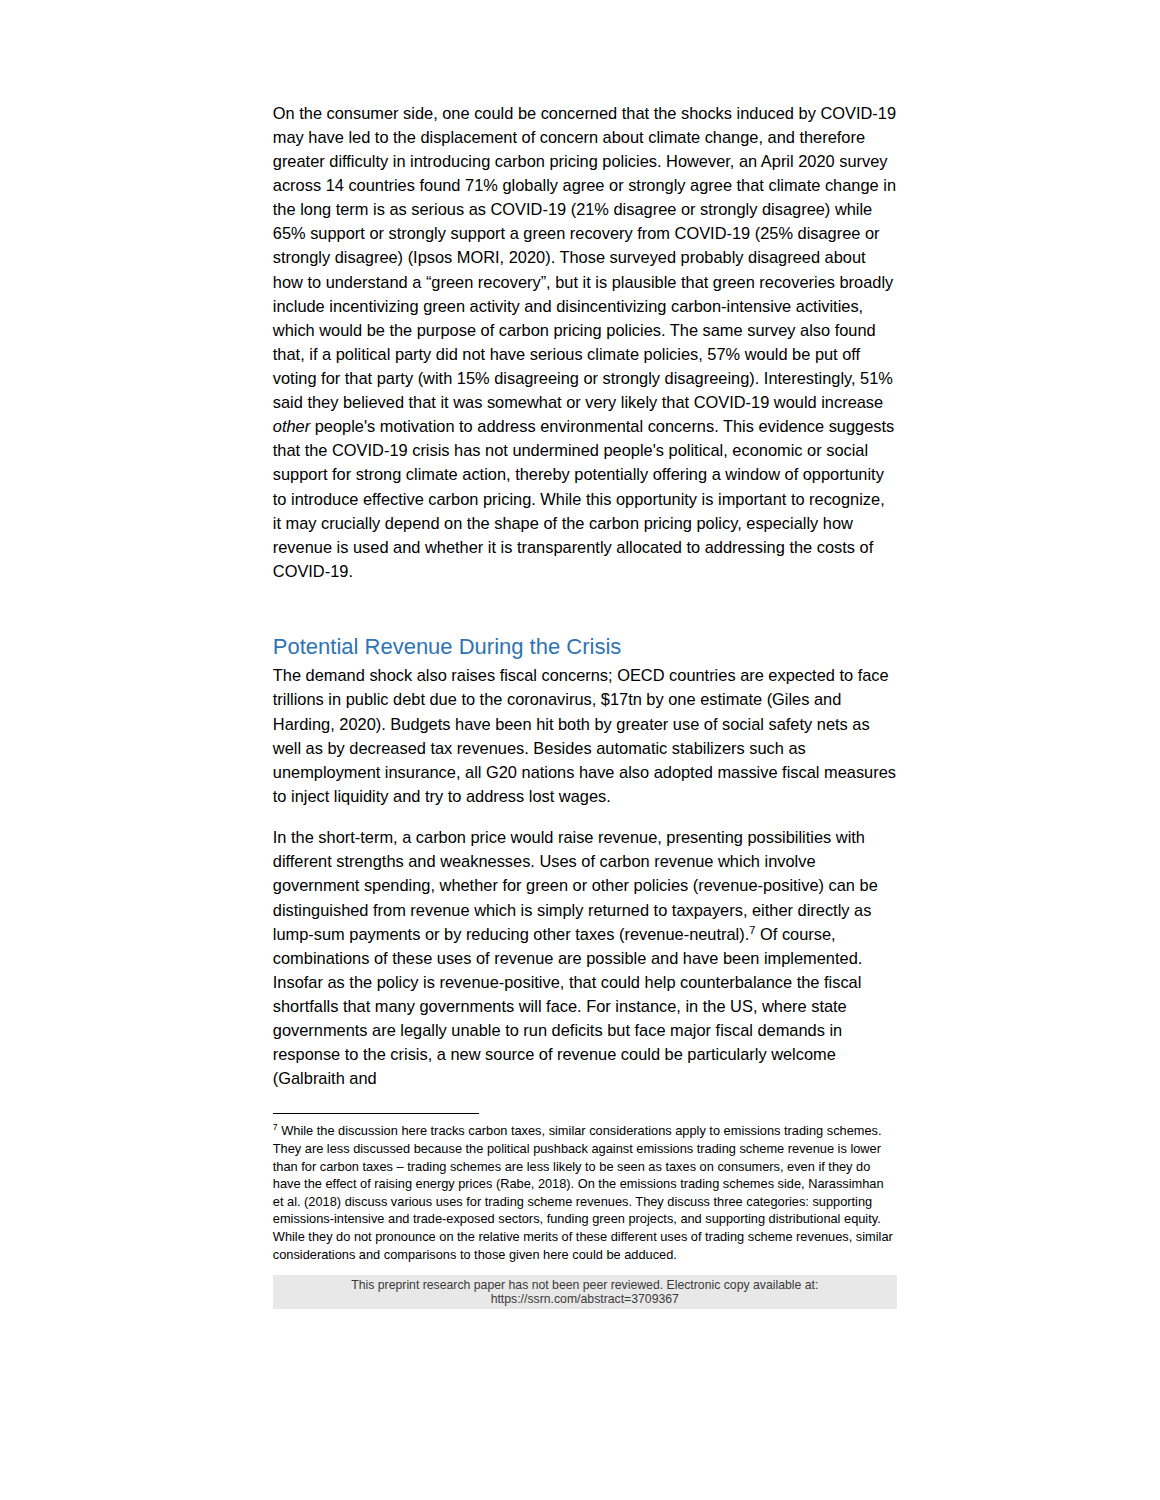On the consumer side, one could be concerned that the shocks induced by COVID-19 may have led to the displacement of concern about climate change, and therefore greater difficulty in introducing carbon pricing policies. However, an April 2020 survey across 14 countries found 71% globally agree or strongly agree that climate change in the long term is as serious as COVID-19 (21% disagree or strongly disagree) while 65% support or strongly support a green recovery from COVID-19 (25% disagree or strongly disagree) (Ipsos MORI, 2020). Those surveyed probably disagreed about how to understand a “green recovery”, but it is plausible that green recoveries broadly include incentivizing green activity and disincentivizing carbon-intensive activities, which would be the purpose of carbon pricing policies. The same survey also found that, if a political party did not have serious climate policies, 57% would be put off voting for that party (with 15% disagreeing or strongly disagreeing). Interestingly, 51% said they believed that it was somewhat or very likely that COVID-19 would increase other people's motivation to address environmental concerns. This evidence suggests that the COVID-19 crisis has not undermined people's political, economic or social support for strong climate action, thereby potentially offering a window of opportunity to introduce effective carbon pricing. While this opportunity is important to recognize, it may crucially depend on the shape of the carbon pricing policy, especially how revenue is used and whether it is transparently allocated to addressing the costs of COVID-19.
Potential Revenue During the Crisis
The demand shock also raises fiscal concerns; OECD countries are expected to face trillions in public debt due to the coronavirus, $17tn by one estimate (Giles and Harding, 2020). Budgets have been hit both by greater use of social safety nets as well as by decreased tax revenues. Besides automatic stabilizers such as unemployment insurance, all G20 nations have also adopted massive fiscal measures to inject liquidity and try to address lost wages.
In the short-term, a carbon price would raise revenue, presenting possibilities with different strengths and weaknesses. Uses of carbon revenue which involve government spending, whether for green or other policies (revenue-positive) can be distinguished from revenue which is simply returned to taxpayers, either directly as lump-sum payments or by reducing other taxes (revenue-neutral).7 Of course, combinations of these uses of revenue are possible and have been implemented. Insofar as the policy is revenue-positive, that could help counterbalance the fiscal shortfalls that many governments will face. For instance, in the US, where state governments are legally unable to run deficits but face major fiscal demands in response to the crisis, a new source of revenue could be particularly welcome (Galbraith and
7 While the discussion here tracks carbon taxes, similar considerations apply to emissions trading schemes. They are less discussed because the political pushback against emissions trading scheme revenue is lower than for carbon taxes – trading schemes are less likely to be seen as taxes on consumers, even if they do have the effect of raising energy prices (Rabe, 2018). On the emissions trading schemes side, Narassimhan et al. (2018) discuss various uses for trading scheme revenues. They discuss three categories: supporting emissions-intensive and trade-exposed sectors, funding green projects, and supporting distributional equity. While they do not pronounce on the relative merits of these different uses of trading scheme revenues, similar considerations and comparisons to those given here could be adduced.
This preprint research paper has not been peer reviewed. Electronic copy available at: https://ssrn.com/abstract=3709367